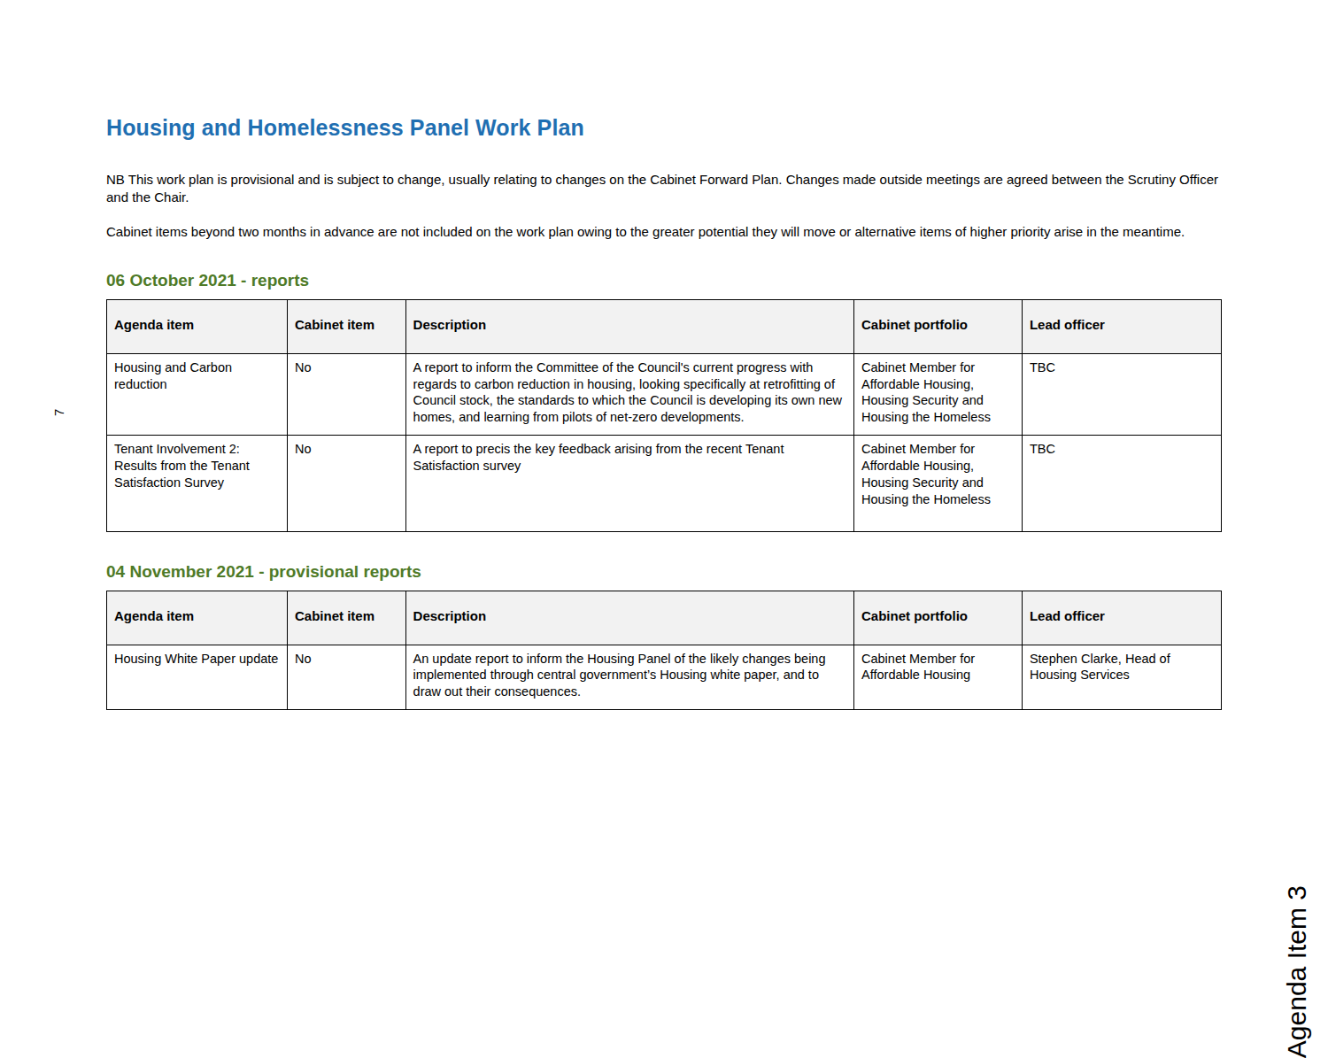7
Agenda Item 3
Housing and Homelessness Panel Work Plan
NB This work plan is provisional and is subject to change, usually relating to changes on the Cabinet Forward Plan. Changes made outside meetings are agreed between the Scrutiny Officer and the Chair.
Cabinet items beyond two months in advance are not included on the work plan owing to the greater potential they will move or alternative items of higher priority arise in the meantime.
06 October 2021 - reports
| Agenda item | Cabinet item | Description | Cabinet portfolio | Lead officer |
| --- | --- | --- | --- | --- |
| Housing and Carbon reduction | No | A report to inform the Committee of the Council's current progress with regards to carbon reduction in housing, looking specifically at retrofitting of Council stock, the standards to which the Council is developing its own new homes, and learning from pilots of net-zero developments. | Cabinet Member for Affordable Housing, Housing Security and Housing the Homeless | TBC |
| Tenant Involvement 2: Results from the Tenant Satisfaction Survey | No | A report to precis the key feedback arising from the recent Tenant Satisfaction survey | Cabinet Member for Affordable Housing, Housing Security and Housing the Homeless | TBC |
04 November 2021 - provisional reports
| Agenda item | Cabinet item | Description | Cabinet portfolio | Lead officer |
| --- | --- | --- | --- | --- |
| Housing White Paper update | No | An update report to inform the Housing Panel of the likely changes being implemented through central government’s Housing white paper, and to draw out their consequences. | Cabinet Member for Affordable Housing | Stephen Clarke, Head of Housing Services |